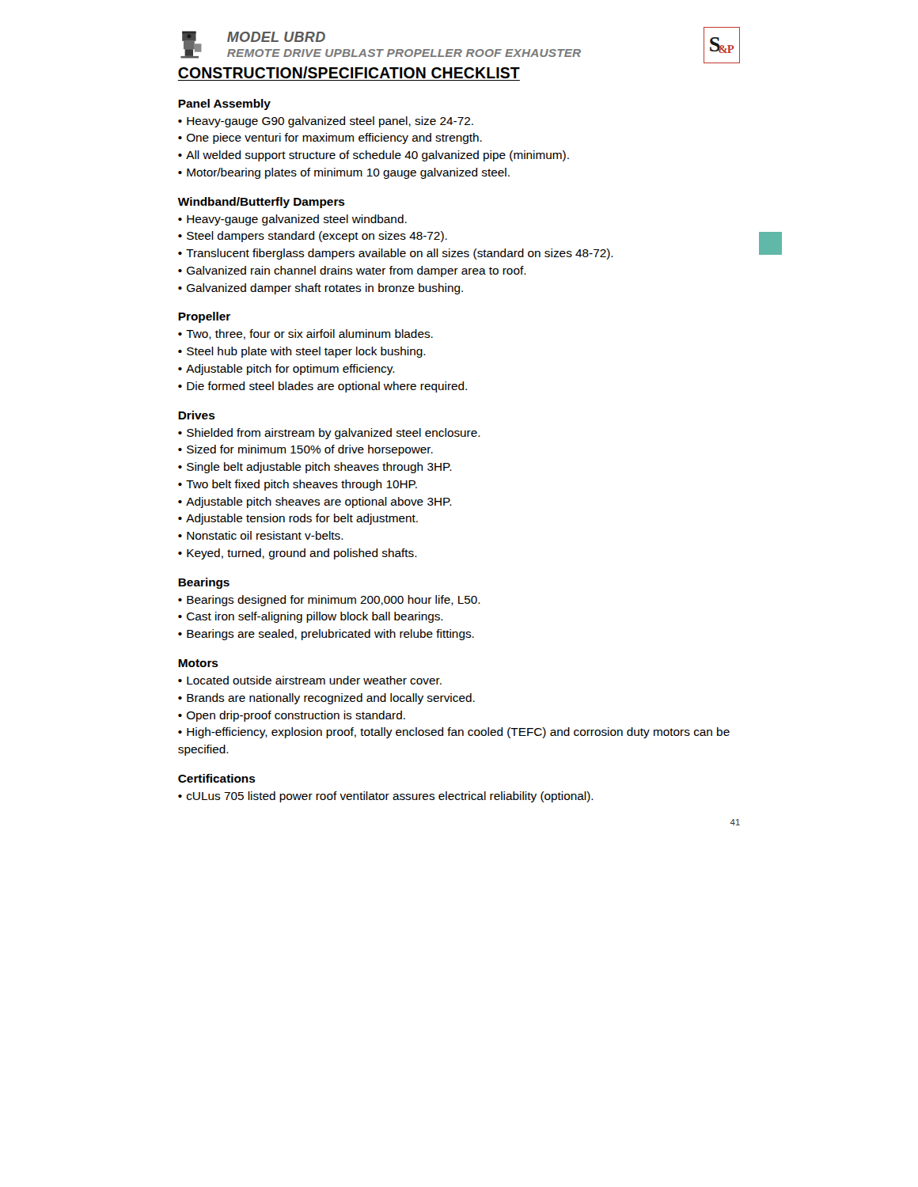MODEL UBRD
REMOTE DRIVE UPBLAST PROPELLER ROOF EXHAUSTER
S&P
CONSTRUCTION/SPECIFICATION CHECKLIST
Panel Assembly
Heavy-gauge G90 galvanized steel panel, size 24-72.
One piece venturi for maximum efficiency and strength.
All welded support structure of schedule 40 galvanized pipe (minimum).
Motor/bearing plates of minimum 10 gauge galvanized steel.
Windband/Butterfly Dampers
Heavy-gauge galvanized steel windband.
Steel dampers standard (except on sizes 48-72).
Translucent fiberglass dampers available on all sizes (standard on sizes 48-72).
Galvanized rain channel drains water from damper area to roof.
Galvanized damper shaft rotates in bronze bushing.
Propeller
Two, three, four or six airfoil aluminum blades.
Steel hub plate with steel taper lock bushing.
Adjustable pitch for optimum efficiency.
Die formed steel blades are optional where required.
Drives
Shielded from airstream by galvanized steel enclosure.
Sized for minimum 150% of drive horsepower.
Single belt adjustable pitch sheaves through 3HP.
Two belt fixed pitch sheaves through 10HP.
Adjustable pitch sheaves are optional above 3HP.
Adjustable tension rods for belt adjustment.
Nonstatic oil resistant v-belts.
Keyed, turned, ground and polished shafts.
Bearings
Bearings designed for minimum 200,000 hour life, L50.
Cast iron self-aligning pillow block ball bearings.
Bearings are sealed, prelubricated with relube fittings.
Motors
Located outside airstream under weather cover.
Brands are nationally recognized and locally serviced.
Open drip-proof construction is standard.
High-efficiency, explosion proof, totally enclosed fan cooled (TEFC) and corrosion duty motors can be specified.
Certifications
cULus 705 listed power roof ventilator assures electrical reliability (optional).
41